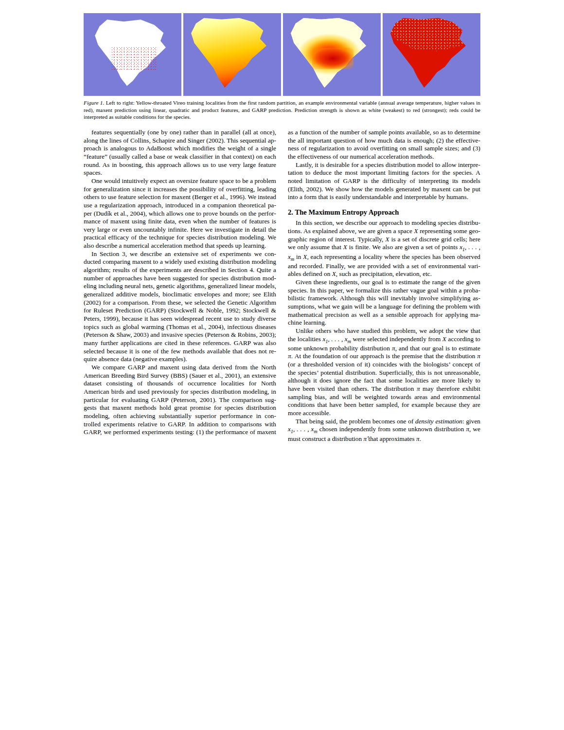Figure 1. Left to right: Yellow-throated Vireo training localities from the first random partition, an example environmental variable (annual average temperature, higher values in red), maxent prediction using linear, quadratic and product features, and GARP prediction. Prediction strength is shown as white (weakest) to red (strongest); reds could be interpreted as suitable conditions for the species.
features sequentially (one by one) rather than in parallel (all at once), along the lines of Collins, Schapire and Singer (2002). This sequential approach is analogous to AdaBoost which modifies the weight of a single “feature” (usually called a base or weak classifier in that context) on each round. As in boosting, this approach allows us to use very large feature spaces.
One would intuitively expect an oversize feature space to be a problem for generalization since it increases the possibility of overfitting, leading others to use feature selection for maxent (Berger et al., 1996). We instead use a regularization approach, introduced in a companion theoretical paper (Dudík et al., 2004), which allows one to prove bounds on the performance of maxent using finite data, even when the number of features is very large or even uncountably infinite. Here we investigate in detail the practical efficacy of the technique for species distribution modeling. We also describe a numerical acceleration method that speeds up learning.
In Section 3, we describe an extensive set of experiments we conducted comparing maxent to a widely used existing distribution modeling algorithm; results of the experiments are described in Section 4. Quite a number of approaches have been suggested for species distribution modeling including neural nets, genetic algorithms, generalized linear models, generalized additive models, bioclimatic envelopes and more; see Elith (2002) for a comparison. From these, we selected the Genetic Algorithm for Ruleset Prediction (GARP) (Stockwell & Noble, 1992; Stockwell & Peters, 1999), because it has seen widespread recent use to study diverse topics such as global warming (Thomas et al., 2004), infectious diseases (Peterson & Shaw, 2003) and invasive species (Peterson & Robins, 2003); many further applications are cited in these references. GARP was also selected because it is one of the few methods available that does not require absence data (negative examples).
We compare GARP and maxent using data derived from the North American Breeding Bird Survey (BBS) (Sauer et al., 2001), an extensive dataset consisting of thousands of occurrence localities for North American birds and used previously for species distribution modeling, in particular for evaluating GARP (Peterson, 2001). The comparison suggests that maxent methods hold great promise for species distribution modeling, often achieving substantially superior performance in controlled experiments relative to GARP. In addition to comparisons with GARP, we performed experiments testing: (1) the performance of maxent as a function of the number of sample points available, so as to determine the all important question of how much data is enough; (2) the effectiveness of regularization to avoid overfitting on small sample sizes; and (3) the effectiveness of our numerical acceleration methods.
Lastly, it is desirable for a species distribution model to allow interpretation to deduce the most important limiting factors for the species. A noted limitation of GARP is the difficulty of interpreting its models (Elith, 2002). We show how the models generated by maxent can be put into a form that is easily understandable and interpretable by humans.
2. The Maximum Entropy Approach
In this section, we describe our approach to modeling species distributions. As explained above, we are given a space X representing some geographic region of interest. Typically, X is a set of discrete grid cells; here we only assume that X is finite. We also are given a set of points x1, . . . , xm in X, each representing a locality where the species has been observed and recorded. Finally, we are provided with a set of environmental variables defined on X, such as precipitation, elevation, etc.
Given these ingredients, our goal is to estimate the range of the given species. In this paper, we formalize this rather vague goal within a probabilistic framework. Although this will inevitably involve simplifying assumptions, what we gain will be a language for defining the problem with mathematical precision as well as a sensible approach for applying machine learning.
Unlike others who have studied this problem, we adopt the view that the localities x1, . . . , xm were selected independently from X according to some unknown probability distribution π, and that our goal is to estimate π. At the foundation of our approach is the premise that the distribution π (or a thresholded version of it) coincides with the biologists’ concept of the species’ potential distribution. Superficially, this is not unreasonable, although it does ignore the fact that some localities are more likely to have been visited than others. The distribution π may therefore exhibit sampling bias, and will be weighted towards areas and environmental conditions that have been better sampled, for example because they are more accessible.
That being said, the problem becomes one of density estimation: given x1, . . . , xm chosen independently from some unknown distribution π, we must construct a distribution π̂ that approximates π.